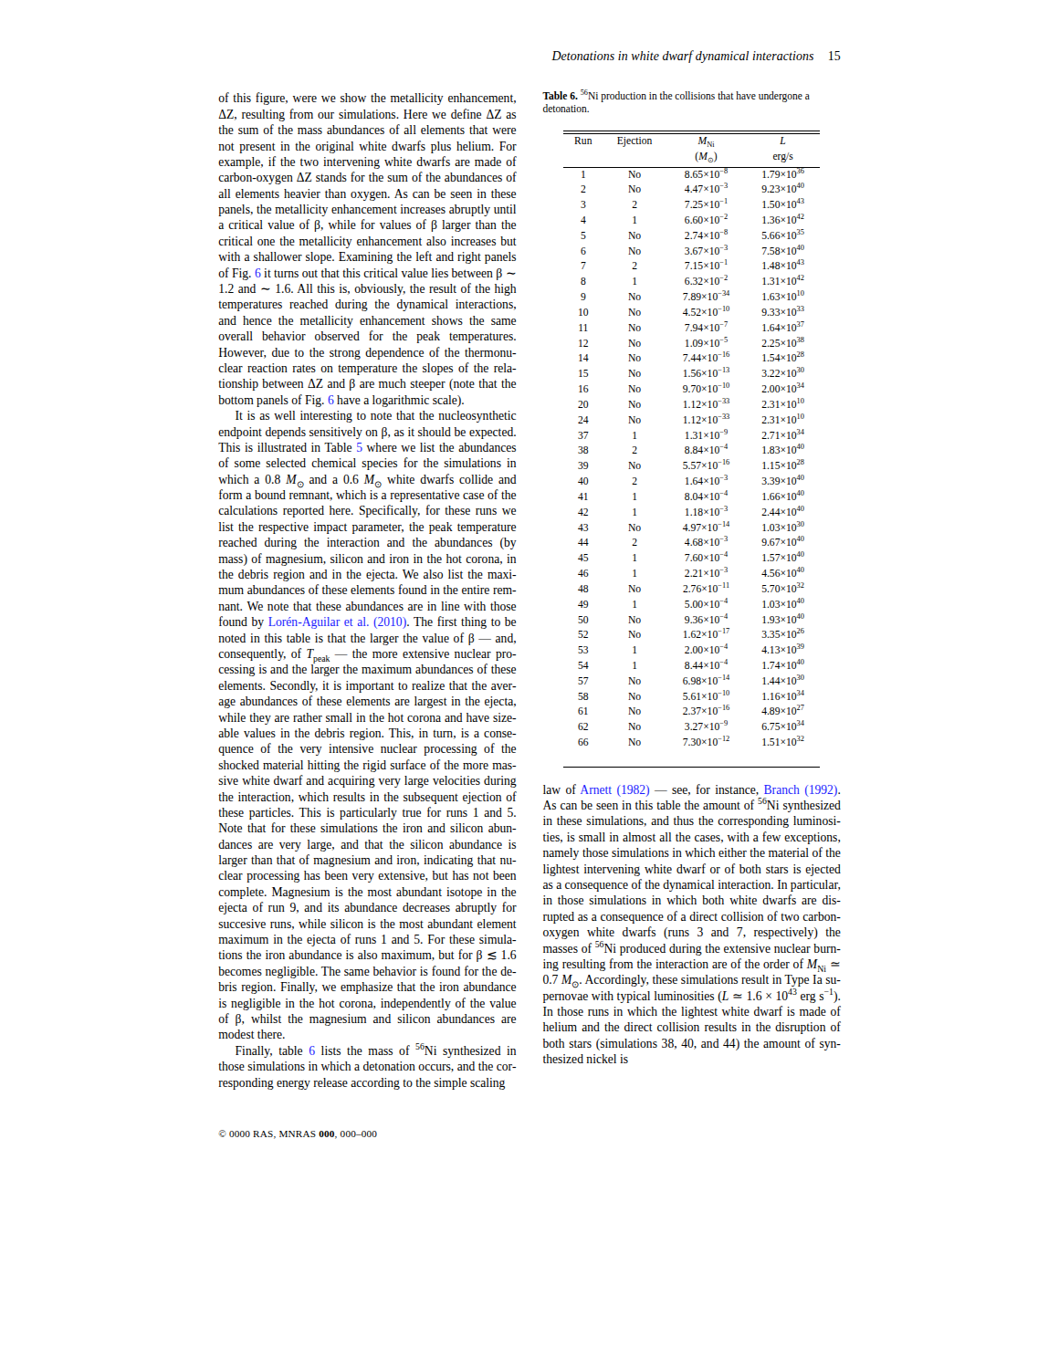Detonations in white dwarf dynamical interactions15
of this figure, were we show the metallicity enhancement, ΔZ, resulting from our simulations. Here we define ΔZ as the sum of the mass abundances of all elements that were not present in the original white dwarfs plus helium. For example, if the two intervening white dwarfs are made of carbon-oxygen ΔZ stands for the sum of the abundances of all elements heavier than oxygen. As can be seen in these panels, the metallicity enhancement increases abruptly until a critical value of β, while for values of β larger than the critical one the metallicity enhancement also increases but with a shallower slope. Examining the left and right panels of Fig. 6 it turns out that this critical value lies between β ∼ 1.2 and ∼ 1.6. All this is, obviously, the result of the high temperatures reached during the dynamical interactions, and hence the metallicity enhancement shows the same overall behavior observed for the peak temperatures. However, due to the strong dependence of the thermonuclear reaction rates on temperature the slopes of the relationship between ΔZ and β are much steeper (note that the bottom panels of Fig. 6 have a logarithmic scale).
It is as well interesting to note that the nucleosynthetic endpoint depends sensitively on β, as it should be expected. This is illustrated in Table 5 where we list the abundances of some selected chemical species for the simulations in which a 0.8 M⊙ and a 0.6 M⊙ white dwarfs collide and form a bound remnant, which is a representative case of the calculations reported here. Specifically, for these runs we list the respective impact parameter, the peak temperature reached during the interaction and the abundances (by mass) of magnesium, silicon and iron in the hot corona, in the debris region and in the ejecta. We also list the maximum abundances of these elements found in the entire remnant. We note that these abundances are in line with those found by Lorén-Aguilar et al. (2010). The first thing to be noted in this table is that the larger the value of β — and, consequently, of Tpeak — the more extensive nuclear processing is and the larger the maximum abundances of these elements. Secondly, it is important to realize that the average abundances of these elements are largest in the ejecta, while they are rather small in the hot corona and have sizeable values in the debris region. This, in turn, is a consequence of the very intensive nuclear processing of the shocked material hitting the rigid surface of the more massive white dwarf and acquiring very large velocities during the interaction, which results in the subsequent ejection of these particles. This is particularly true for runs 1 and 5. Note that for these simulations the iron and silicon abundances are very large, and that the silicon abundance is larger than that of magnesium and iron, indicating that nuclear processing has been very extensive, but has not been complete. Magnesium is the most abundant isotope in the ejecta of run 9, and its abundance decreases abruptly for succesive runs, while silicon is the most abundant element maximum in the ejecta of runs 1 and 5. For these simulations the iron abundance is also maximum, but for β ≲ 1.6 becomes negligible. The same behavior is found for the debris region. Finally, we emphasize that the iron abundance is negligible in the hot corona, independently of the value of β, whilst the magnesium and silicon abundances are modest there.
Finally, table 6 lists the mass of 56Ni synthesized in those simulations in which a detonation occurs, and the corresponding energy release according to the simple scaling
Table 6. 56Ni production in the collisions that have undergone a detonation.
| Run | Ejection | M Ni | L |
| --- | --- | --- | --- |
| | | ( M ⊙ ) | erg/s |
| 1 | No | 8.65×10 −8 | 1.79×10 36 |
| 2 | No | 4.47×10 −3 | 9.23×10 40 |
| 3 | 2 | 7.25×10 −1 | 1.50×10 43 |
| 4 | 1 | 6.60×10 −2 | 1.36×10 42 |
| 5 | No | 2.74×10 −8 | 5.66×10 35 |
| 6 | No | 3.67×10 −3 | 7.58×10 40 |
| 7 | 2 | 7.15×10 −1 | 1.48×10 43 |
| 8 | 1 | 6.32×10 −2 | 1.31×10 42 |
| 9 | No | 7.89×10 −34 | 1.63×10 10 |
| 10 | No | 4.52×10 −10 | 9.33×10 33 |
| 11 | No | 7.94×10 −7 | 1.64×10 37 |
| 12 | No | 1.09×10 −5 | 2.25×10 38 |
| 14 | No | 7.44×10 −16 | 1.54×10 28 |
| 15 | No | 1.56×10 −13 | 3.22×10 30 |
| 16 | No | 9.70×10 −10 | 2.00×10 34 |
| 20 | No | 1.12×10 −33 | 2.31×10 10 |
| 24 | No | 1.12×10 −33 | 2.31×10 10 |
| 37 | 1 | 1.31×10 −9 | 2.71×10 34 |
| 38 | 2 | 8.84×10 −4 | 1.83×10 40 |
| 39 | No | 5.57×10 −16 | 1.15×10 28 |
| 40 | 2 | 1.64×10 −3 | 3.39×10 40 |
| 41 | 1 | 8.04×10 −4 | 1.66×10 40 |
| 42 | 1 | 1.18×10 −3 | 2.44×10 40 |
| 43 | No | 4.97×10 −14 | 1.03×10 30 |
| 44 | 2 | 4.68×10 −3 | 9.67×10 40 |
| 45 | 1 | 7.60×10 −4 | 1.57×10 40 |
| 46 | 1 | 2.21×10 −3 | 4.56×10 40 |
| 48 | No | 2.76×10 −11 | 5.70×10 32 |
| 49 | 1 | 5.00×10 −4 | 1.03×10 40 |
| 50 | No | 9.36×10 −4 | 1.93×10 40 |
| 52 | No | 1.62×10 −17 | 3.35×10 26 |
| 53 | 1 | 2.00×10 −4 | 4.13×10 39 |
| 54 | 1 | 8.44×10 −4 | 1.74×10 40 |
| 57 | No | 6.98×10 −14 | 1.44×10 30 |
| 58 | No | 5.61×10 −10 | 1.16×10 34 |
| 61 | No | 2.37×10 −16 | 4.89×10 27 |
| 62 | No | 3.27×10 −9 | 6.75×10 34 |
| 66 | No | 7.30×10 −12 | 1.51×10 32 |
law of Arnett (1982) — see, for instance, Branch (1992). As can be seen in this table the amount of 56Ni synthesized in these simulations, and thus the corresponding luminosities, is small in almost all the cases, with a few exceptions, namely those simulations in which either the material of the lightest intervening white dwarf or of both stars is ejected as a consequence of the dynamical interaction. In particular, in those simulations in which both white dwarfs are disrupted as a consequence of a direct collision of two carbon-oxygen white dwarfs (runs 3 and 7, respectively) the masses of 56Ni produced during the extensive nuclear burning resulting from the interaction are of the order of MNi ≃ 0.7 M⊙. Accordingly, these simulations result in Type Ia supernovae with typical luminosities (L ≃ 1.6 × 1043 erg s−1). In those runs in which the lightest white dwarf is made of helium and the direct collision results in the disruption of both stars (simulations 38, 40, and 44) the amount of synthesized nickel is
© 0000 RAS, MNRAS 000, 000–000